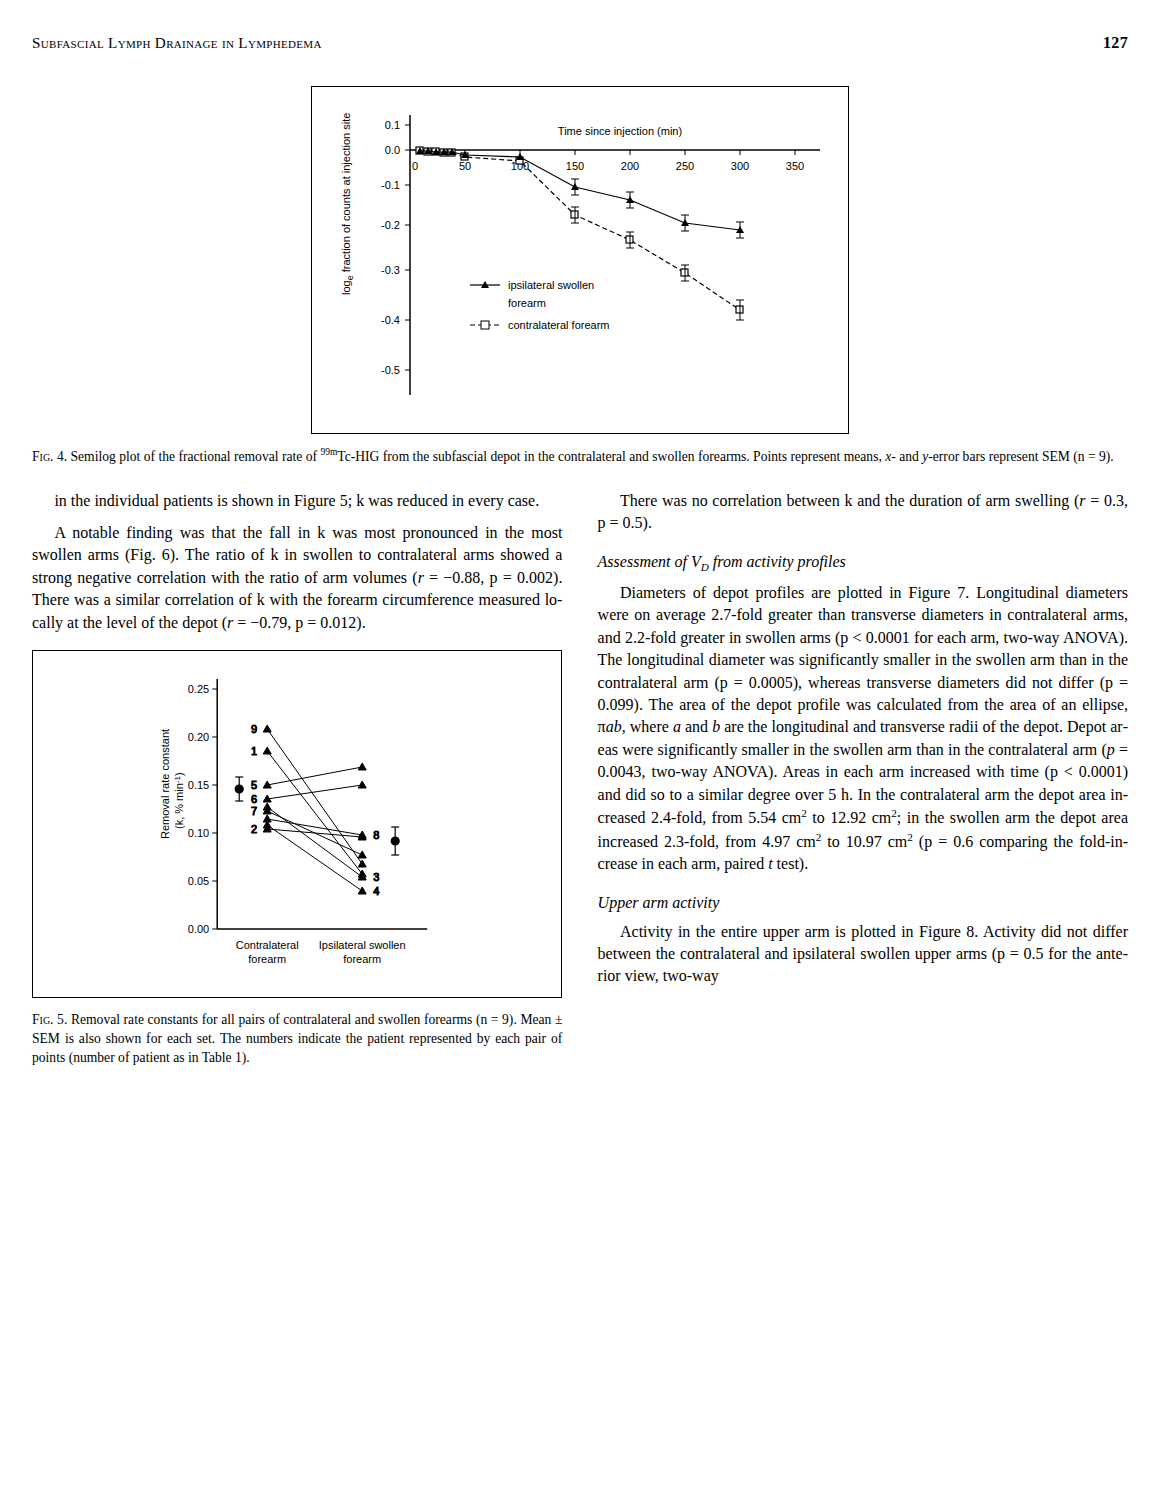Subfascial Lymph Drainage in Lymphedema 127
0.1 0.0 -0.1 -0.2 -0.3 -0.4 -0.5 loge fraction of counts at injection site 0 50 100 150 200 250 300 350 Time since injection (min) ipsilateral swollen forearm contralateral forearm
Fig. 4. Semilog plot of the fractional removal rate of 99mTc-HIG from the subfascial depot in the contralateral and swollen forearms. Points represent means, x- and y-error bars represent SEM (n = 9).
in the individual patients is shown in Figure 5; k was reduced in every case.
A notable finding was that the fall in k was most pronounced in the most swollen arms (Fig. 6). The ratio of k in swollen to contralateral arms showed a strong negative correlation with the ratio of arm volumes (r = −0.88, p = 0.002). There was a similar correlation of k with the forearm circumference measured locally at the level of the depot (r = −0.79, p = 0.012).
0.25 0.20 0.15 0.10 0.05 0.00 Removal rate constant (k, % min-1) Contralateral forearm Ipsilateral swollen forearm 9 1 5 6 7 2 8 3 4
Fig. 5. Removal rate constants for all pairs of contralateral and swollen forearms (n = 9). Mean ± SEM is also shown for each set. The numbers indicate the patient represented by each pair of points (number of patient as in Table 1).
There was no correlation between k and the duration of arm swelling (r = 0.3, p = 0.5).
Assessment of VD from activity profiles
Diameters of depot profiles are plotted in Figure 7. Longitudinal diameters were on average 2.7-fold greater than transverse diameters in contralateral arms, and 2.2-fold greater in swollen arms (p < 0.0001 for each arm, two-way ANOVA). The longitudinal diameter was significantly smaller in the swollen arm than in the contralateral arm (p = 0.0005), whereas transverse diameters did not differ (p = 0.099). The area of the depot profile was calculated from the area of an ellipse, πab, where a and b are the longitudinal and transverse radii of the depot. Depot areas were significantly smaller in the swollen arm than in the contralateral arm (p = 0.0043, two-way ANOVA). Areas in each arm increased with time (p < 0.0001) and did so to a similar degree over 5 h. In the contralateral arm the depot area increased 2.4-fold, from 5.54 cm2 to 12.92 cm2; in the swollen arm the depot area increased 2.3-fold, from 4.97 cm2 to 10.97 cm2 (p = 0.6 comparing the fold-increase in each arm, paired t test).
Upper arm activity
Activity in the entire upper arm is plotted in Figure 8. Activity did not differ between the contralateral and ipsilateral swollen upper arms (p = 0.5 for the anterior view, two-way